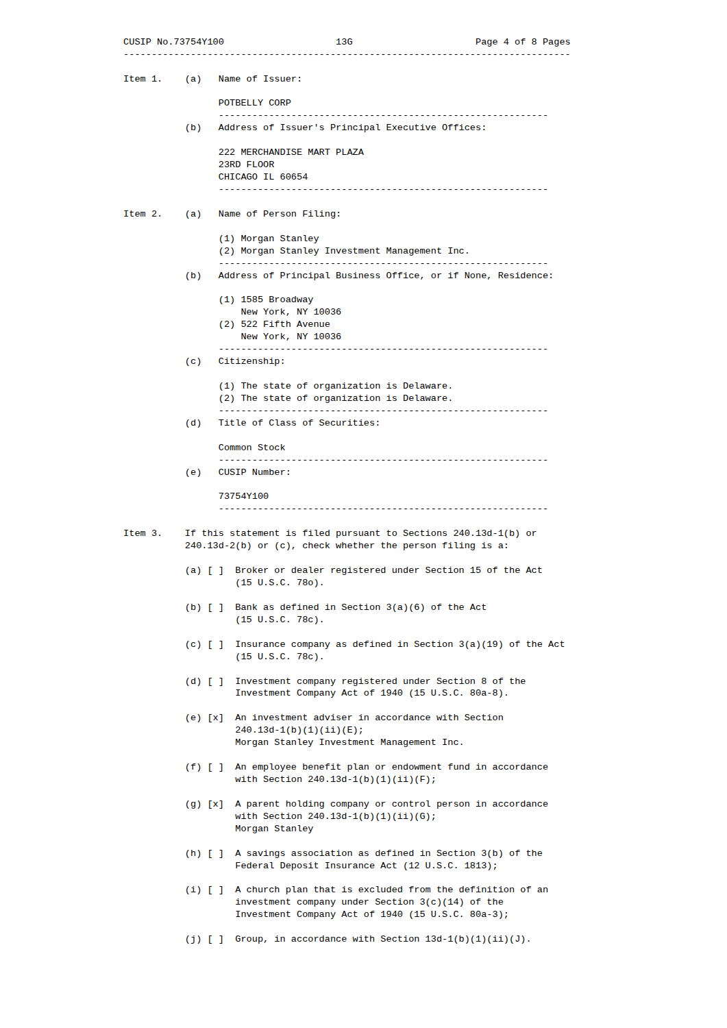CUSIP No.73754Y100                    13G                      Page 4 of 8 Pages
--------------------------------------------------------------------------------

Item 1.    (a)   Name of Issuer:

                 POTBELLY CORP
                 -----------------------------------------------------------
           (b)   Address of Issuer's Principal Executive Offices:

                 222 MERCHANDISE MART PLAZA
                 23RD FLOOR
                 CHICAGO IL 60654
                 -----------------------------------------------------------

Item 2.    (a)   Name of Person Filing:

                 (1) Morgan Stanley
                 (2) Morgan Stanley Investment Management Inc.
                 -----------------------------------------------------------
           (b)   Address of Principal Business Office, or if None, Residence:

                 (1) 1585 Broadway
                     New York, NY 10036
                 (2) 522 Fifth Avenue
                     New York, NY 10036
                 -----------------------------------------------------------
           (c)   Citizenship:

                 (1) The state of organization is Delaware.
                 (2) The state of organization is Delaware.
                 -----------------------------------------------------------
           (d)   Title of Class of Securities:

                 Common Stock
                 -----------------------------------------------------------
           (e)   CUSIP Number:

                 73754Y100
                 -----------------------------------------------------------

Item 3.    If this statement is filed pursuant to Sections 240.13d-1(b) or
           240.13d-2(b) or (c), check whether the person filing is a:

           (a) [ ]  Broker or dealer registered under Section 15 of the Act
                    (15 U.S.C. 78o).

           (b) [ ]  Bank as defined in Section 3(a)(6) of the Act
                    (15 U.S.C. 78c).

           (c) [ ]  Insurance company as defined in Section 3(a)(19) of the Act
                    (15 U.S.C. 78c).

           (d) [ ]  Investment company registered under Section 8 of the
                    Investment Company Act of 1940 (15 U.S.C. 80a-8).

           (e) [x]  An investment adviser in accordance with Section
                    240.13d-1(b)(1)(ii)(E);
                    Morgan Stanley Investment Management Inc.

           (f) [ ]  An employee benefit plan or endowment fund in accordance
                    with Section 240.13d-1(b)(1)(ii)(F);

           (g) [x]  A parent holding company or control person in accordance
                    with Section 240.13d-1(b)(1)(ii)(G);
                    Morgan Stanley

           (h) [ ]  A savings association as defined in Section 3(b) of the
                    Federal Deposit Insurance Act (12 U.S.C. 1813);

           (i) [ ]  A church plan that is excluded from the definition of an
                    investment company under Section 3(c)(14) of the
                    Investment Company Act of 1940 (15 U.S.C. 80a-3);

           (j) [ ]  Group, in accordance with Section 13d-1(b)(1)(ii)(J).